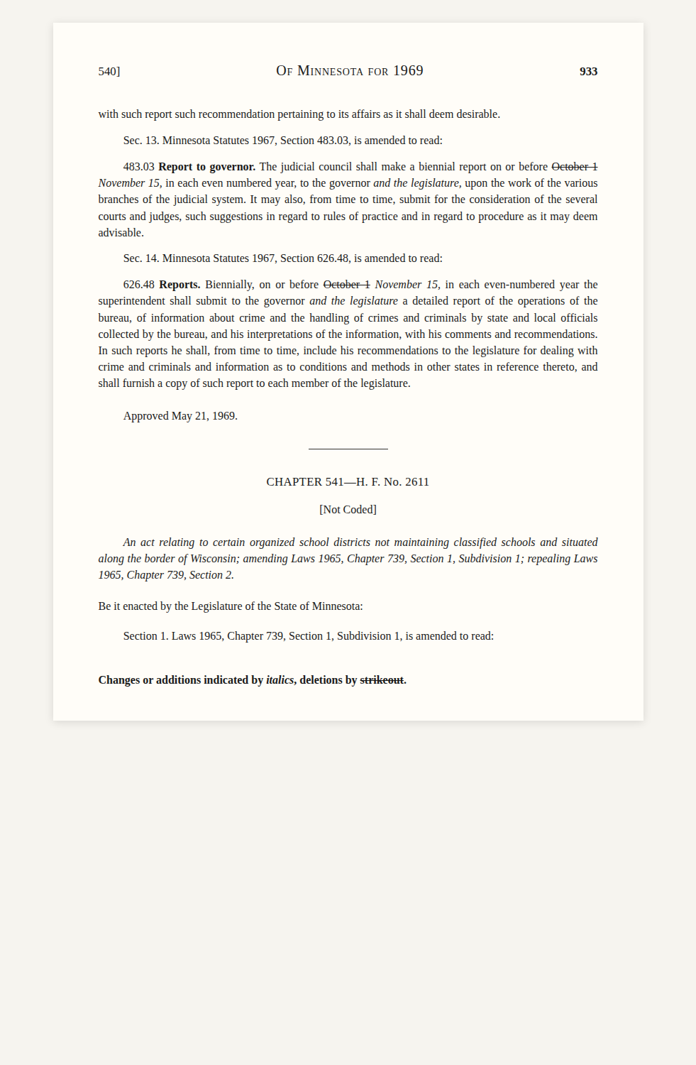540] Of Minnesota for 1969 933
with such report such recommendation pertaining to its affairs as it shall deem desirable.
Sec. 13. Minnesota Statutes 1967, Section 483.03, is amended to read:
483.03 Report to governor. The judicial council shall make a biennial report on or before October 1 November 15, in each even numbered year, to the governor and the legislature, upon the work of the various branches of the judicial system. It may also, from time to time, submit for the consideration of the several courts and judges, such suggestions in regard to rules of practice and in regard to procedure as it may deem advisable.
Sec. 14. Minnesota Statutes 1967, Section 626.48, is amended to read:
626.48 Reports. Biennially, on or before October 1 November 15, in each even-numbered year the superintendent shall submit to the governor and the legislature a detailed report of the operations of the bureau, of information about crime and the handling of crimes and criminals by state and local officials collected by the bureau, and his interpretations of the information, with his comments and recommendations. In such reports he shall, from time to time, include his recommendations to the legislature for dealing with crime and criminals and information as to conditions and methods in other states in reference thereto, and shall furnish a copy of such report to each member of the legislature.
Approved May 21, 1969.
CHAPTER 541—H. F. No. 2611
[Not Coded]
An act relating to certain organized school districts not maintaining classified schools and situated along the border of Wisconsin; amending Laws 1965, Chapter 739, Section 1, Subdivision 1; repealing Laws 1965, Chapter 739, Section 2.
Be it enacted by the Legislature of the State of Minnesota:
Section 1. Laws 1965, Chapter 739, Section 1, Subdivision 1, is amended to read:
Changes or additions indicated by italics, deletions by strikeout.